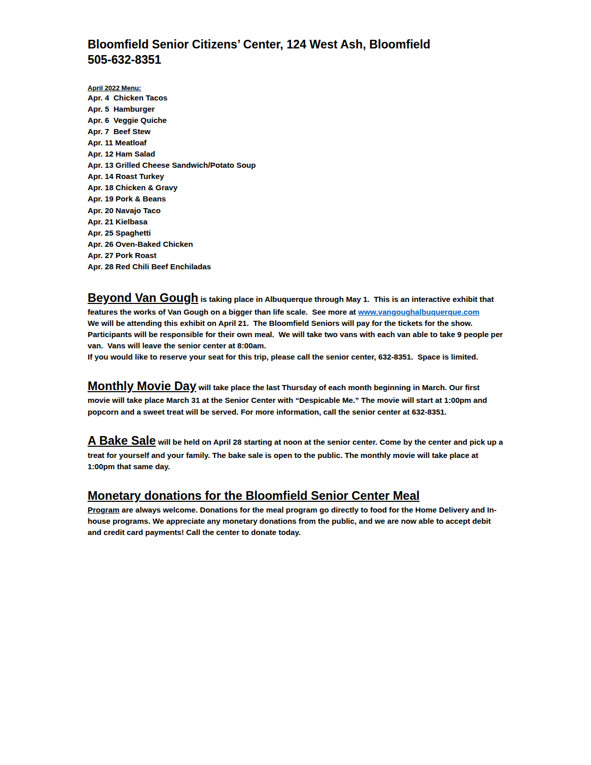Bloomfield Senior Citizens’ Center, 124 West Ash, Bloomfield
505-632-8351
April 2022 Menu:
Apr. 4 Chicken Tacos
Apr. 5 Hamburger
Apr. 6 Veggie Quiche
Apr. 7 Beef Stew
Apr. 11 Meatloaf
Apr. 12 Ham Salad
Apr. 13 Grilled Cheese Sandwich/Potato Soup
Apr. 14 Roast Turkey
Apr. 18 Chicken & Gravy
Apr. 19 Pork & Beans
Apr. 20 Navajo Taco
Apr. 21 Kielbasa
Apr. 25 Spaghetti
Apr. 26 Oven-Baked Chicken
Apr. 27 Pork Roast
Apr. 28 Red Chili Beef Enchiladas
Beyond Van Gough is taking place in Albuquerque through May 1. This is an interactive exhibit that features the works of Van Gough on a bigger than life scale. See more at www.vangoughalbuquerque.com
We will be attending this exhibit on April 21. The Bloomfield Seniors will pay for the tickets for the show. Participants will be responsible for their own meal. We will take two vans with each van able to take 9 people per van. Vans will leave the senior center at 8:00am.
If you would like to reserve your seat for this trip, please call the senior center, 632-8351. Space is limited.
Monthly Movie Day will take place the last Thursday of each month beginning in March. Our first movie will take place March 31 at the Senior Center with “Despicable Me.” The movie will start at 1:00pm and popcorn and a sweet treat will be served. For more information, call the senior center at 632-8351.
A Bake Sale will be held on April 28 starting at noon at the senior center. Come by the center and pick up a treat for yourself and your family. The bake sale is open to the public. The monthly movie will take place at 1:00pm that same day.
Monetary donations for the Bloomfield Senior Center Meal
Program are always welcome. Donations for the meal program go directly to food for the Home Delivery and In-house programs. We appreciate any monetary donations from the public, and we are now able to accept debit and credit card payments! Call the center to donate today.